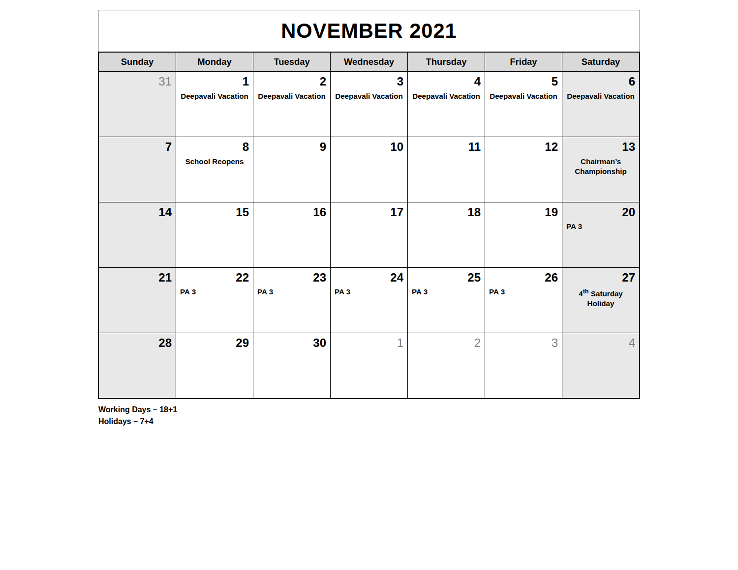NOVEMBER 2021
| Sunday | Monday | Tuesday | Wednesday | Thursday | Friday | Saturday |
| --- | --- | --- | --- | --- | --- | --- |
| 31 | 1 Deepavali Vacation | 2 Deepavali Vacation | 3 Deepavali Vacation | 4 Deepavali Vacation | 5 Deepavali Vacation | 6 Deepavali Vacation |
| 7 | 8 School Reopens | 9 | 10 | 11 | 12 | 13 Chairman’s Championship |
| 14 | 15 | 16 | 17 | 18 | 19 | 20 PA 3 |
| 21 | 22 PA 3 | 23 PA 3 | 24 PA 3 | 25 PA 3 | 26 PA 3 | 27 4 th Saturday Holiday |
| 28 | 29 | 30 | 1 | 2 | 3 | 4 |
Working Days – 18+1
Holidays – 7+4